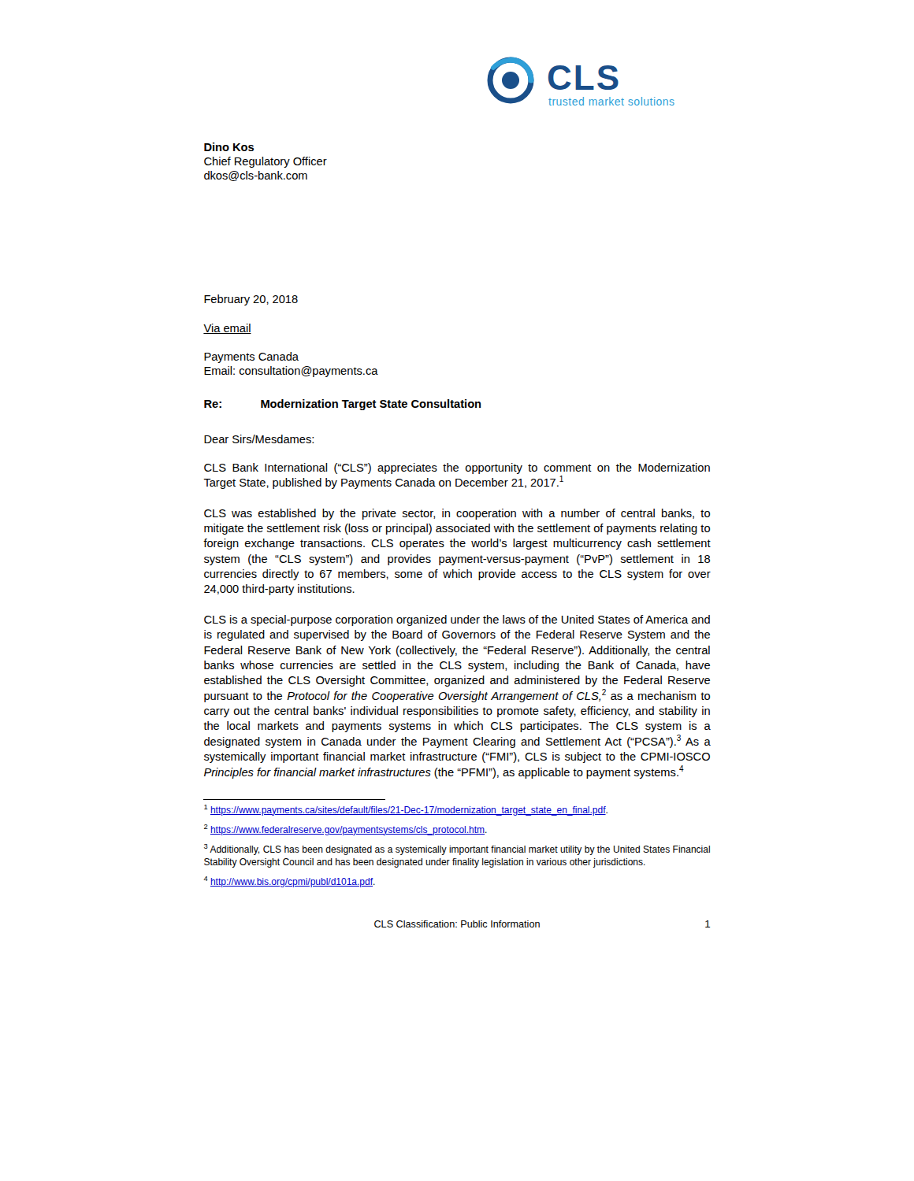CLS trusted market solutions
Dino Kos
Chief Regulatory Officer
dkos@cls-bank.com
February 20, 2018
Via email
Payments Canada
Email: consultation@payments.ca
Re: Modernization Target State Consultation
Dear Sirs/Mesdames:
CLS Bank International (“CLS”) appreciates the opportunity to comment on the Modernization Target State, published by Payments Canada on December 21, 2017.1
CLS was established by the private sector, in cooperation with a number of central banks, to mitigate the settlement risk (loss or principal) associated with the settlement of payments relating to foreign exchange transactions. CLS operates the world’s largest multicurrency cash settlement system (the “CLS system”) and provides payment-versus-payment (“PvP”) settlement in 18 currencies directly to 67 members, some of which provide access to the CLS system for over 24,000 third-party institutions.
CLS is a special-purpose corporation organized under the laws of the United States of America and is regulated and supervised by the Board of Governors of the Federal Reserve System and the Federal Reserve Bank of New York (collectively, the “Federal Reserve”). Additionally, the central banks whose currencies are settled in the CLS system, including the Bank of Canada, have established the CLS Oversight Committee, organized and administered by the Federal Reserve pursuant to the Protocol for the Cooperative Oversight Arrangement of CLS,2 as a mechanism to carry out the central banks' individual responsibilities to promote safety, efficiency, and stability in the local markets and payments systems in which CLS participates. The CLS system is a designated system in Canada under the Payment Clearing and Settlement Act (“PCSA”).3 As a systemically important financial market infrastructure (“FMI”), CLS is subject to the CPMI-IOSCO Principles for financial market infrastructures (the “PFMI”), as applicable to payment systems.4
1 https://www.payments.ca/sites/default/files/21-Dec-17/modernization_target_state_en_final.pdf.
2 https://www.federalreserve.gov/paymentsystems/cls_protocol.htm.
3 Additionally, CLS has been designated as a systemically important financial market utility by the United States Financial Stability Oversight Council and has been designated under finality legislation in various other jurisdictions.
4 http://www.bis.org/cpmi/publ/d101a.pdf.
CLS Classification: Public Information
1